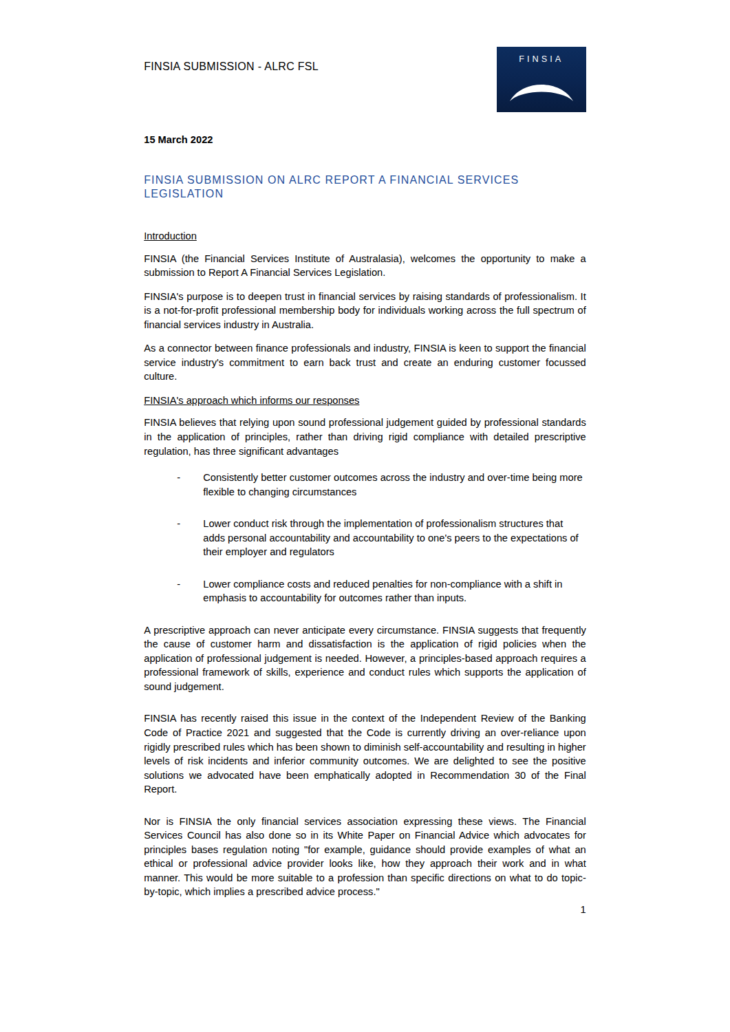FINSIA SUBMISSION - ALRC FSL
FINSIA
15 March 2022
FINSIA SUBMISSION ON ALRC REPORT A FINANCIAL SERVICES LEGISLATION
Introduction
FINSIA (the Financial Services Institute of Australasia), welcomes the opportunity to make a submission to Report A Financial Services Legislation.
FINSIA's purpose is to deepen trust in financial services by raising standards of professionalism. It is a not-for-profit professional membership body for individuals working across the full spectrum of financial services industry in Australia.
As a connector between finance professionals and industry, FINSIA is keen to support the financial service industry's commitment to earn back trust and create an enduring customer focussed culture.
FINSIA's approach which informs our responses
FINSIA believes that relying upon sound professional judgement guided by professional standards in the application of principles, rather than driving rigid compliance with detailed prescriptive regulation, has three significant advantages
Consistently better customer outcomes across the industry and over-time being more flexible to changing circumstances
Lower conduct risk through the implementation of professionalism structures that adds personal accountability and accountability to one's peers to the expectations of their employer and regulators
Lower compliance costs and reduced penalties for non-compliance with a shift in emphasis to accountability for outcomes rather than inputs.
A prescriptive approach can never anticipate every circumstance. FINSIA suggests that frequently the cause of customer harm and dissatisfaction is the application of rigid policies when the application of professional judgement is needed. However, a principles-based approach requires a professional framework of skills, experience and conduct rules which supports the application of sound judgement.
FINSIA has recently raised this issue in the context of the Independent Review of the Banking Code of Practice 2021 and suggested that the Code is currently driving an over-reliance upon rigidly prescribed rules which has been shown to diminish self-accountability and resulting in higher levels of risk incidents and inferior community outcomes. We are delighted to see the positive solutions we advocated have been emphatically adopted in Recommendation 30 of the Final Report.
Nor is FINSIA the only financial services association expressing these views. The Financial Services Council has also done so in its White Paper on Financial Advice which advocates for principles bases regulation noting "for example, guidance should provide examples of what an ethical or professional advice provider looks like, how they approach their work and in what manner. This would be more suitable to a profession than specific directions on what to do topic-by-topic, which implies a prescribed advice process."
1